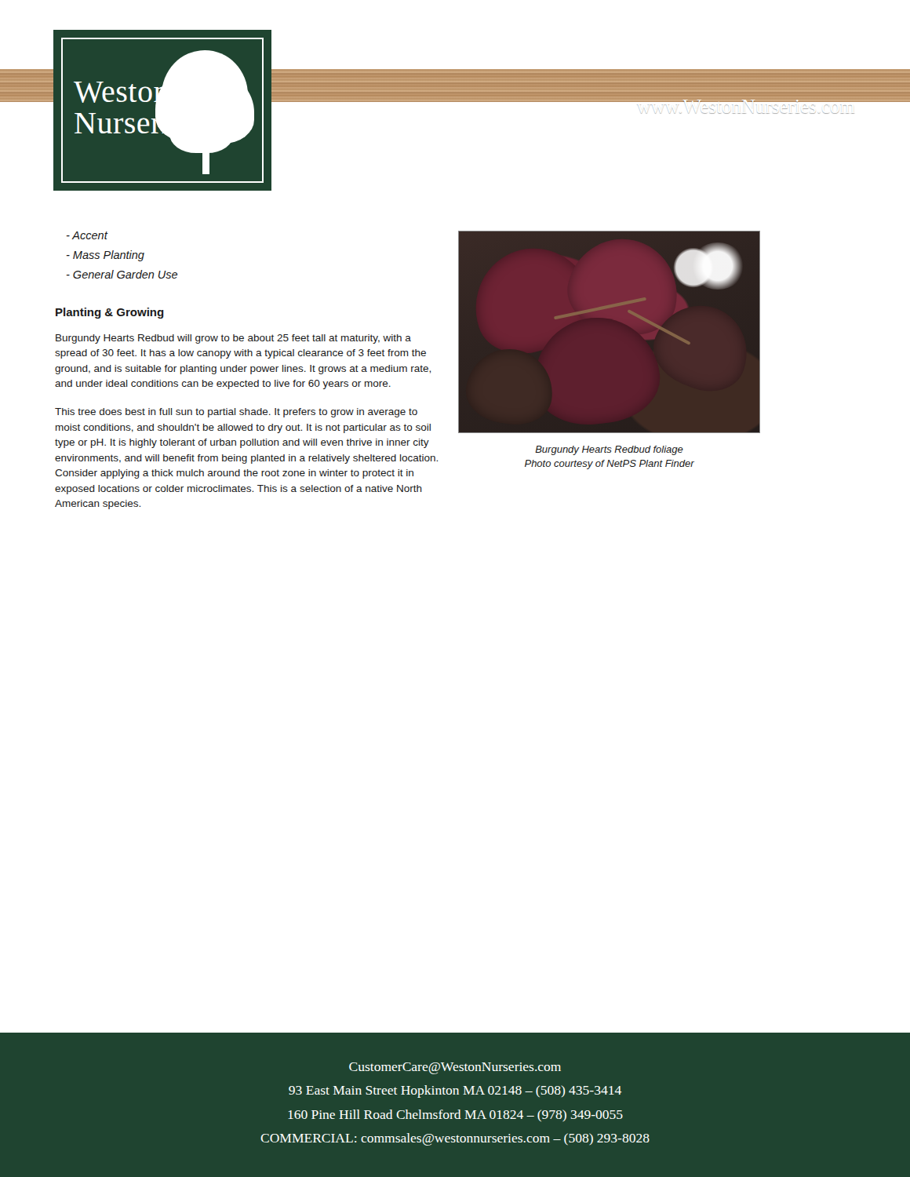WestonNurseries
www.WestonNurseries.com
Accent
Mass Planting
General Garden Use
Planting & Growing
Burgundy Hearts Redbud will grow to be about 25 feet tall at maturity, with a spread of 30 feet. It has a low canopy with a typical clearance of 3 feet from the ground, and is suitable for planting under power lines. It grows at a medium rate, and under ideal conditions can be expected to live for 60 years or more.
This tree does best in full sun to partial shade. It prefers to grow in average to moist conditions, and shouldn't be allowed to dry out. It is not particular as to soil type or pH. It is highly tolerant of urban pollution and will even thrive in inner city environments, and will benefit from being planted in a relatively sheltered location. Consider applying a thick mulch around the root zone in winter to protect it in exposed locations or colder microclimates. This is a selection of a native North American species.
Burgundy Hearts Redbud foliage
Photo courtesy of NetPS Plant Finder
CustomerCare@WestonNurseries.com
93 East Main Street Hopkinton MA 02148 – (508) 435-3414
160 Pine Hill Road Chelmsford MA 01824 – (978) 349-0055
COMMERCIAL: commsales@westonnurseries.com – (508) 293-8028